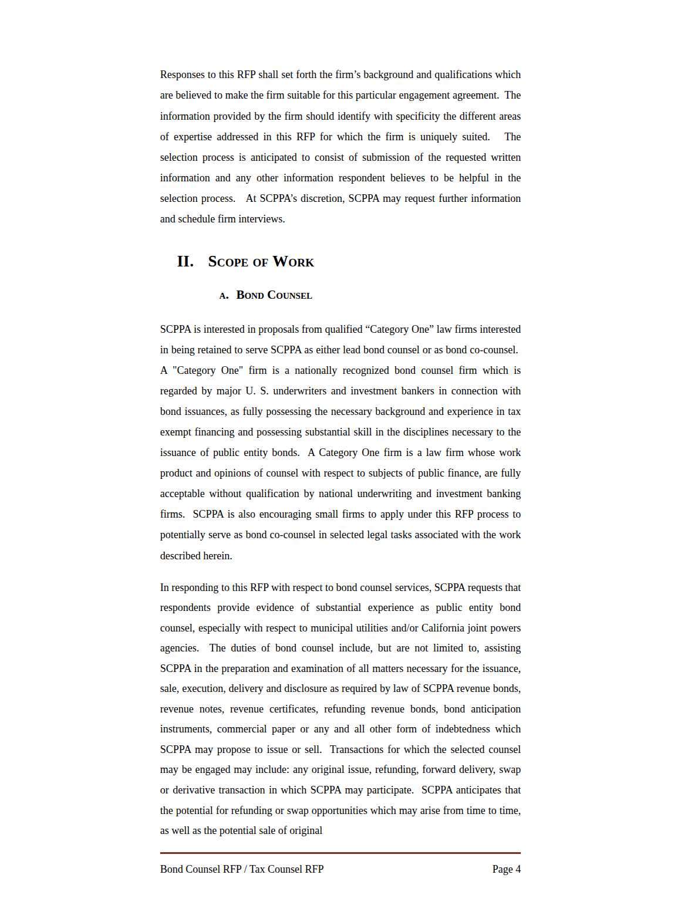Responses to this RFP shall set forth the firm’s background and qualifications which are believed to make the firm suitable for this particular engagement agreement. The information provided by the firm should identify with specificity the different areas of expertise addressed in this RFP for which the firm is uniquely suited. The selection process is anticipated to consist of submission of the requested written information and any other information respondent believes to be helpful in the selection process. At SCPPA’s discretion, SCPPA may request further information and schedule firm interviews.
II. Scope of Work
a. Bond Counsel
SCPPA is interested in proposals from qualified “Category One” law firms interested in being retained to serve SCPPA as either lead bond counsel or as bond co-counsel. A "Category One" firm is a nationally recognized bond counsel firm which is regarded by major U. S. underwriters and investment bankers in connection with bond issuances, as fully possessing the necessary background and experience in tax exempt financing and possessing substantial skill in the disciplines necessary to the issuance of public entity bonds. A Category One firm is a law firm whose work product and opinions of counsel with respect to subjects of public finance, are fully acceptable without qualification by national underwriting and investment banking firms. SCPPA is also encouraging small firms to apply under this RFP process to potentially serve as bond co-counsel in selected legal tasks associated with the work described herein.
In responding to this RFP with respect to bond counsel services, SCPPA requests that respondents provide evidence of substantial experience as public entity bond counsel, especially with respect to municipal utilities and/or California joint powers agencies. The duties of bond counsel include, but are not limited to, assisting SCPPA in the preparation and examination of all matters necessary for the issuance, sale, execution, delivery and disclosure as required by law of SCPPA revenue bonds, revenue notes, revenue certificates, refunding revenue bonds, bond anticipation instruments, commercial paper or any and all other form of indebtedness which SCPPA may propose to issue or sell. Transactions for which the selected counsel may be engaged may include: any original issue, refunding, forward delivery, swap or derivative transaction in which SCPPA may participate. SCPPA anticipates that the potential for refunding or swap opportunities which may arise from time to time, as well as the potential sale of original
Bond Counsel RFP / Tax Counsel RFP Page 4